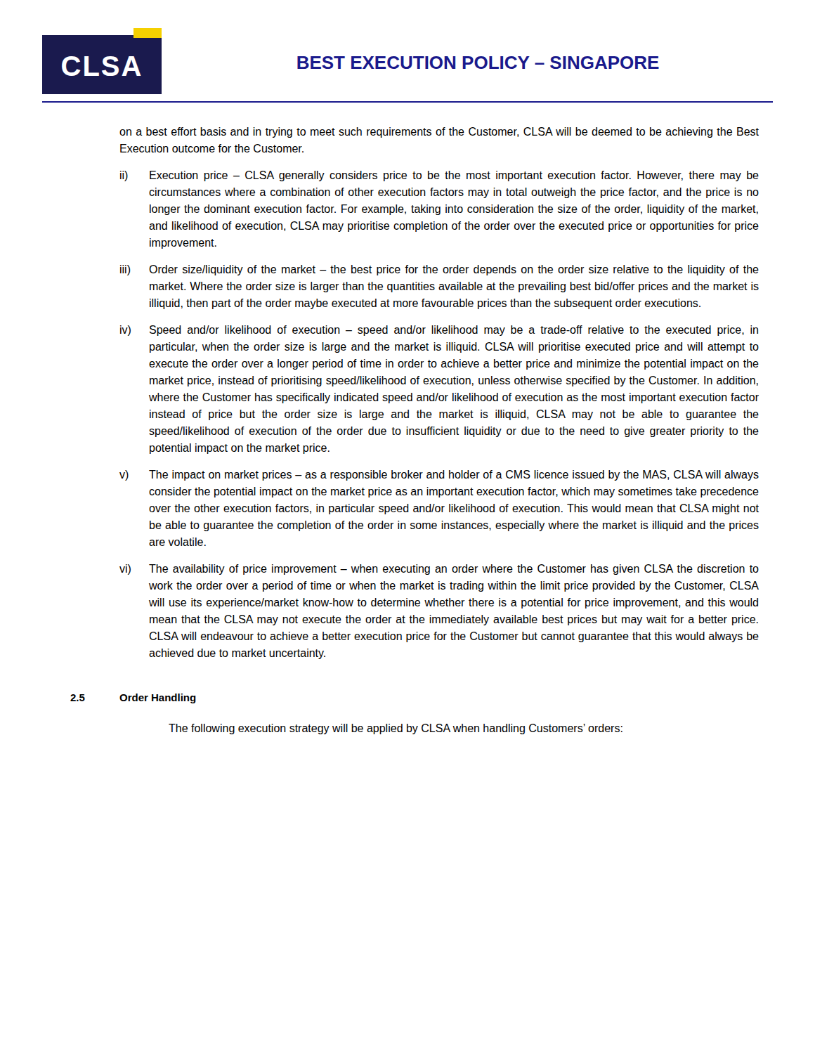CLSA
BEST EXECUTION POLICY – SINGAPORE
on a best effort basis and in trying to meet such requirements of the Customer, CLSA will be deemed to be achieving the Best Execution outcome for the Customer.
ii) Execution price – CLSA generally considers price to be the most important execution factor. However, there may be circumstances where a combination of other execution factors may in total outweigh the price factor, and the price is no longer the dominant execution factor. For example, taking into consideration the size of the order, liquidity of the market, and likelihood of execution, CLSA may prioritise completion of the order over the executed price or opportunities for price improvement.
iii) Order size/liquidity of the market – the best price for the order depends on the order size relative to the liquidity of the market. Where the order size is larger than the quantities available at the prevailing best bid/offer prices and the market is illiquid, then part of the order maybe executed at more favourable prices than the subsequent order executions.
iv) Speed and/or likelihood of execution – speed and/or likelihood may be a trade-off relative to the executed price, in particular, when the order size is large and the market is illiquid. CLSA will prioritise executed price and will attempt to execute the order over a longer period of time in order to achieve a better price and minimize the potential impact on the market price, instead of prioritising speed/likelihood of execution, unless otherwise specified by the Customer. In addition, where the Customer has specifically indicated speed and/or likelihood of execution as the most important execution factor instead of price but the order size is large and the market is illiquid, CLSA may not be able to guarantee the speed/likelihood of execution of the order due to insufficient liquidity or due to the need to give greater priority to the potential impact on the market price.
v) The impact on market prices – as a responsible broker and holder of a CMS licence issued by the MAS, CLSA will always consider the potential impact on the market price as an important execution factor, which may sometimes take precedence over the other execution factors, in particular speed and/or likelihood of execution. This would mean that CLSA might not be able to guarantee the completion of the order in some instances, especially where the market is illiquid and the prices are volatile.
vi) The availability of price improvement – when executing an order where the Customer has given CLSA the discretion to work the order over a period of time or when the market is trading within the limit price provided by the Customer, CLSA will use its experience/market know-how to determine whether there is a potential for price improvement, and this would mean that the CLSA may not execute the order at the immediately available best prices but may wait for a better price. CLSA will endeavour to achieve a better execution price for the Customer but cannot guarantee that this would always be achieved due to market uncertainty.
2.5 Order Handling
The following execution strategy will be applied by CLSA when handling Customers’ orders: